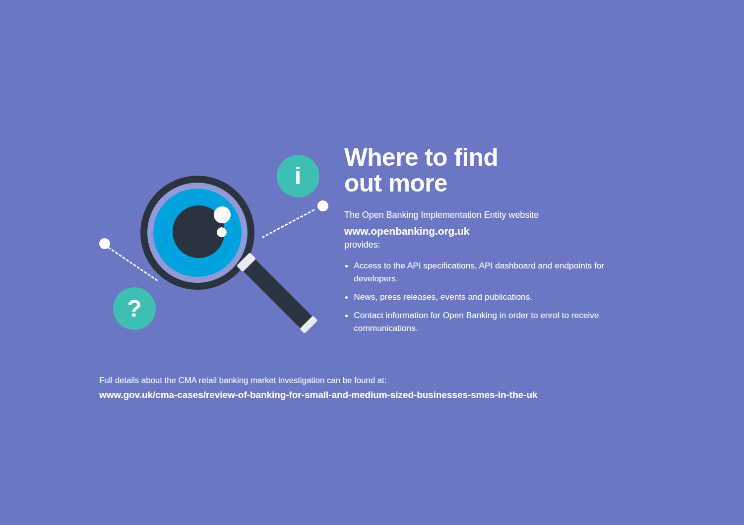i
?
Where to find
out more
The Open Banking Implementation Entity website
www.openbanking.org.uk
provides:
Access to the API specifications, API dashboard and endpoints for developers.
News, press releases, events and publications.
Contact information for Open Banking in order to enrol to receive communications.
Full details about the CMA retail banking market investigation can be found at: www.gov.uk/cma-cases/review-of-banking-for-small-and-medium-sized-businesses-smes-in-the-uk